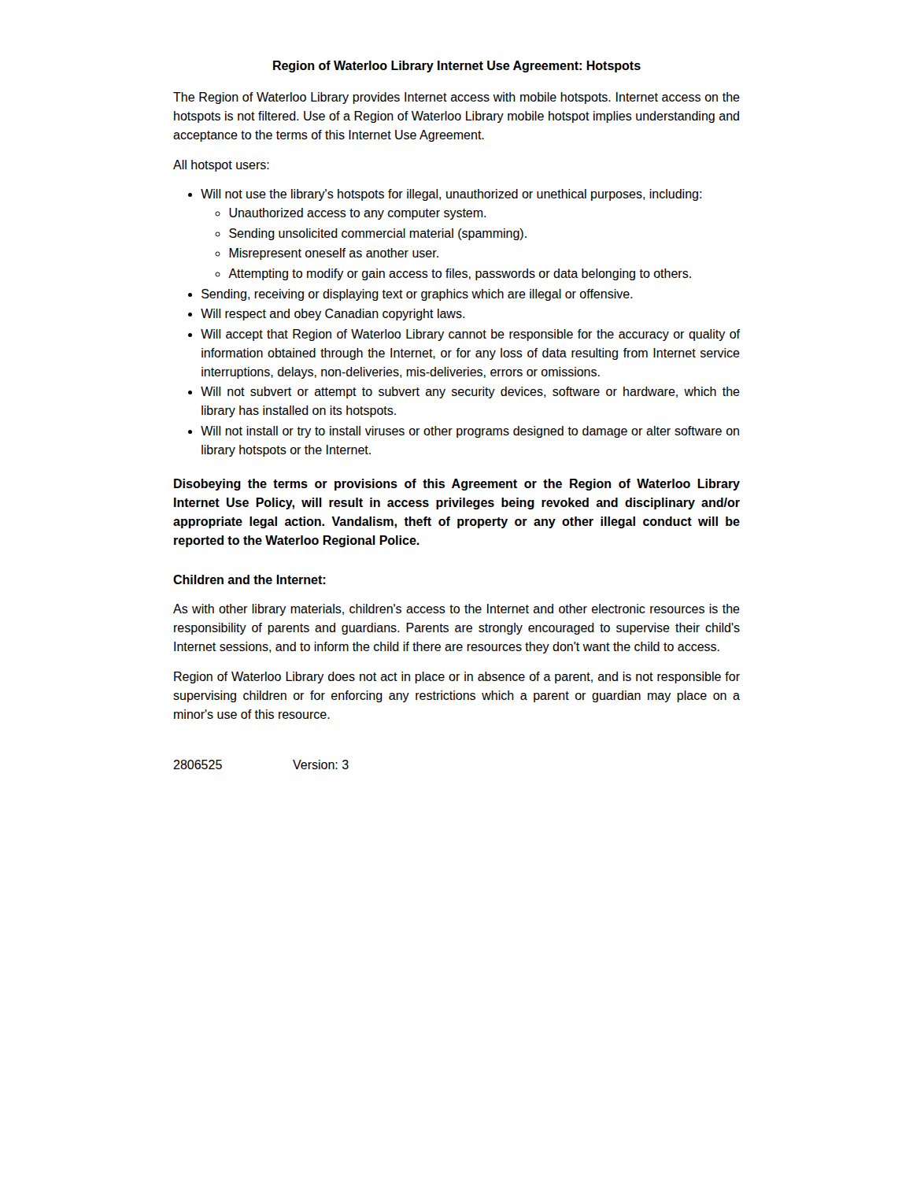Region of Waterloo Library Internet Use Agreement: Hotspots
The Region of Waterloo Library provides Internet access with mobile hotspots. Internet access on the hotspots is not filtered. Use of a Region of Waterloo Library mobile hotspot implies understanding and acceptance to the terms of this Internet Use Agreement.
All hotspot users:
Will not use the library's hotspots for illegal, unauthorized or unethical purposes, including:
Unauthorized access to any computer system.
Sending unsolicited commercial material (spamming).
Misrepresent oneself as another user.
Attempting to modify or gain access to files, passwords or data belonging to others.
Sending, receiving or displaying text or graphics which are illegal or offensive.
Will respect and obey Canadian copyright laws.
Will accept that Region of Waterloo Library cannot be responsible for the accuracy or quality of information obtained through the Internet, or for any loss of data resulting from Internet service interruptions, delays, non-deliveries, mis-deliveries, errors or omissions.
Will not subvert or attempt to subvert any security devices, software or hardware, which the library has installed on its hotspots.
Will not install or try to install viruses or other programs designed to damage or alter software on library hotspots or the Internet.
Disobeying the terms or provisions of this Agreement or the Region of Waterloo Library Internet Use Policy, will result in access privileges being revoked and disciplinary and/or appropriate legal action. Vandalism, theft of property or any other illegal conduct will be reported to the Waterloo Regional Police.
Children and the Internet:
As with other library materials, children's access to the Internet and other electronic resources is the responsibility of parents and guardians. Parents are strongly encouraged to supervise their child's Internet sessions, and to inform the child if there are resources they don't want the child to access.
Region of Waterloo Library does not act in place or in absence of a parent, and is not responsible for supervising children or for enforcing any restrictions which a parent or guardian may place on a minor's use of this resource.
2806525 Version: 3